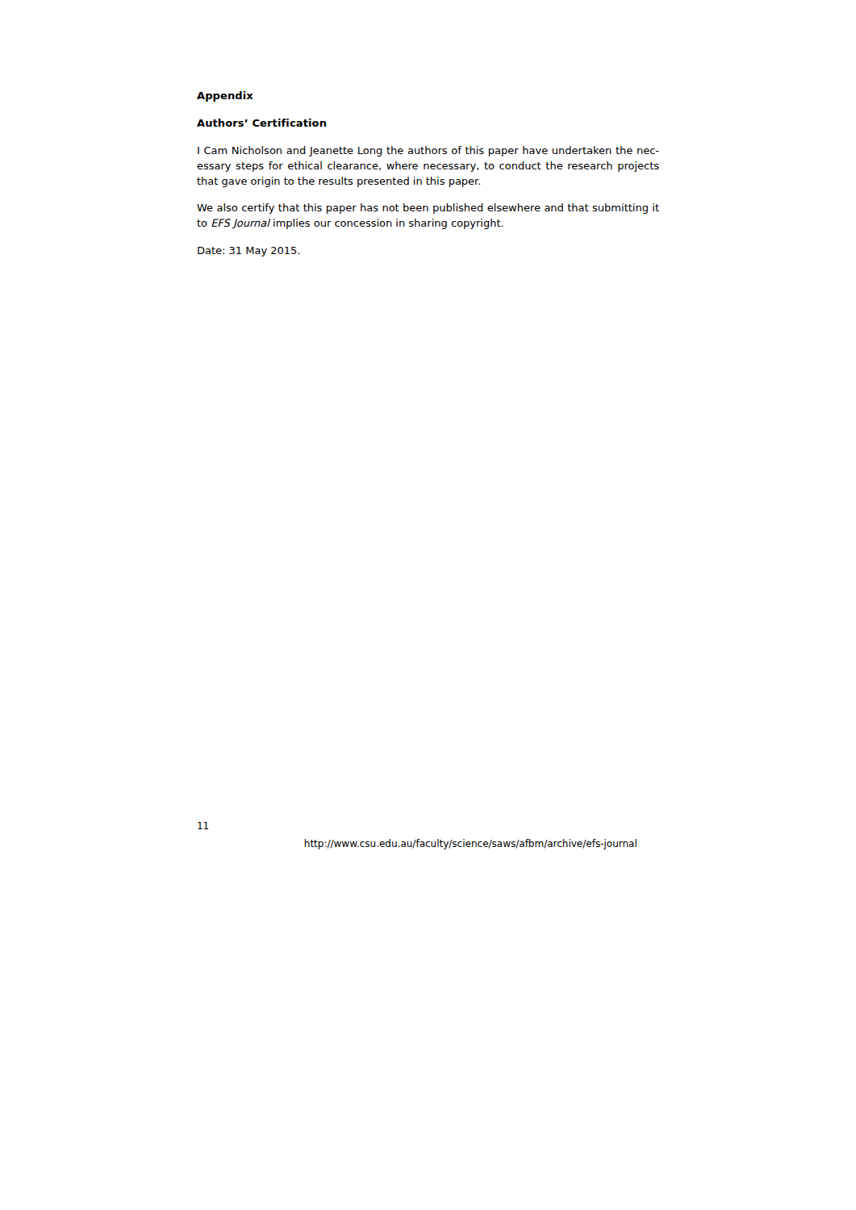Appendix
Authors’ Certification
I Cam Nicholson and Jeanette Long the authors of this paper have undertaken the necessary steps for ethical clearance, where necessary, to conduct the research projects that gave origin to the results presented in this paper.
We also certify that this paper has not been published elsewhere and that submitting it to EFS Journal implies our concession in sharing copyright.
Date: 31 May 2015.
11
http://www.csu.edu.au/faculty/science/saws/afbm/archive/efs-journal